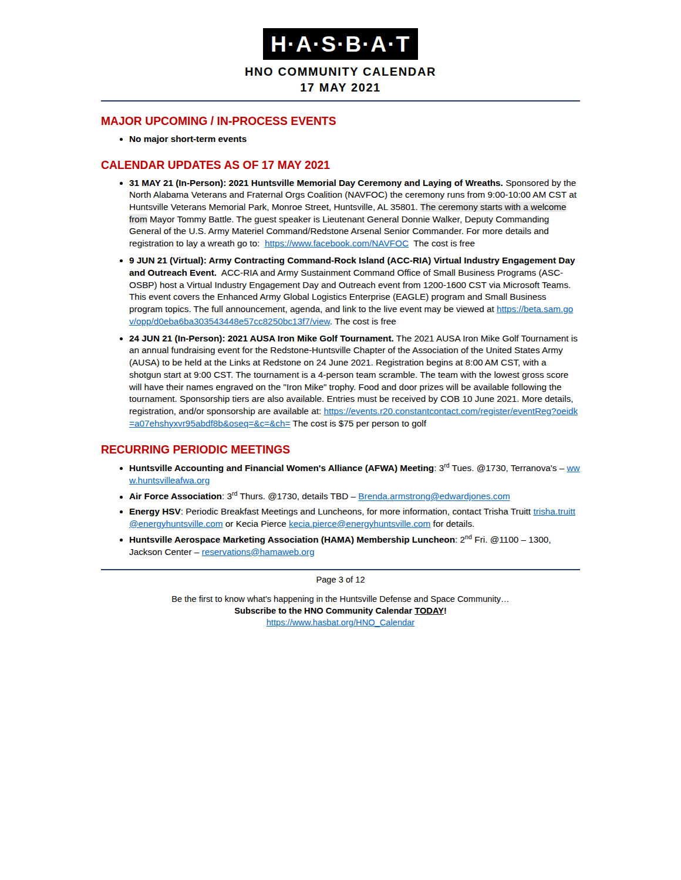H·A·S·B·A·T
HNO COMMUNITY CALENDAR 17 MAY 2021
MAJOR UPCOMING / IN-PROCESS EVENTS
No major short-term events
CALENDAR UPDATES AS OF 17 MAY 2021
31 MAY 21 (In-Person): 2021 Huntsville Memorial Day Ceremony and Laying of Wreaths. Sponsored by the North Alabama Veterans and Fraternal Orgs Coalition (NAVFOC) the ceremony runs from 9:00-10:00 AM CST at Huntsville Veterans Memorial Park, Monroe Street, Huntsville, AL 35801. The ceremony starts with a welcome from Mayor Tommy Battle. The guest speaker is Lieutenant General Donnie Walker, Deputy Commanding General of the U.S. Army Materiel Command/Redstone Arsenal Senior Commander. For more details and registration to lay a wreath go to: https://www.facebook.com/NAVFOC The cost is free
9 JUN 21 (Virtual): Army Contracting Command-Rock Island (ACC-RIA) Virtual Industry Engagement Day and Outreach Event. ACC-RIA and Army Sustainment Command Office of Small Business Programs (ASC-OSBP) host a Virtual Industry Engagement Day and Outreach event from 1200-1600 CST via Microsoft Teams. This event covers the Enhanced Army Global Logistics Enterprise (EAGLE) program and Small Business program topics. The full announcement, agenda, and link to the live event may be viewed at https://beta.sam.gov/opp/d0eba6ba303543448e57cc8250bc13f7/view. The cost is free
24 JUN 21 (In-Person): 2021 AUSA Iron Mike Golf Tournament. The 2021 AUSA Iron Mike Golf Tournament is an annual fundraising event for the Redstone-Huntsville Chapter of the Association of the United States Army (AUSA) to be held at the Links at Redstone on 24 June 2021. Registration begins at 8:00 AM CST, with a shotgun start at 9:00 CST. The tournament is a 4-person team scramble. The team with the lowest gross score will have their names engraved on the "Iron Mike" trophy. Food and door prizes will be available following the tournament. Sponsorship tiers are also available. Entries must be received by COB 10 June 2021. More details, registration, and/or sponsorship are available at: https://events.r20.constantcontact.com/register/eventReg?oeidk=a07ehshyxvr95abdf8b&oseq=&c=&ch= The cost is $75 per person to golf
RECURRING PERIODIC MEETINGS
Huntsville Accounting and Financial Women's Alliance (AFWA) Meeting: 3rd Tues. @1730, Terranova's – www.huntsvilleafwa.org
Air Force Association: 3rd Thurs. @1730, details TBD – Brenda.armstrong@edwardjones.com
Energy HSV: Periodic Breakfast Meetings and Luncheons, for more information, contact Trisha Truitt trisha.truitt@energyhuntsville.com or Kecia Pierce kecia.pierce@energyhuntsville.com for details.
Huntsville Aerospace Marketing Association (HAMA) Membership Luncheon: 2nd Fri. @1100 – 1300, Jackson Center – reservations@hamaweb.org
Page 3 of 12
Be the first to know what's happening in the Huntsville Defense and Space Community…
Subscribe to the HNO Community Calendar TODAY!
https://www.hasbat.org/HNO_Calendar